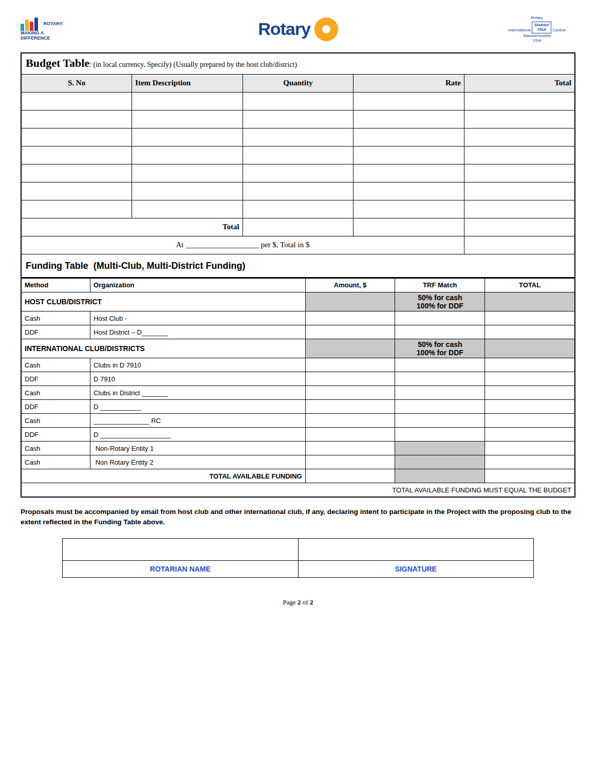ROTARY:
MAKING A
DIFFERENCE
Rotary
Rotary
International
District
7910
Central Massachusetts
USA
| Budget Table : (in local currency, Specify) (Usually prepared by the host club/district) |
| S. No | Item Description | Quantity | Rate | Total |
| Total | | | |
| At ___________________ per $, Total in $ | |
| Funding Table (Multi-Club, Multi-District Funding) |
| Method | Organization | Amount, $ | TRF Match | TOTAL |
| --- | --- | --- | --- | --- |
| HOST CLUB/DISTRICT | | 50% for cash 100% for DDF | |
| Cash | Host Club - | | | |
| DDF | Host District – D_______ | | | |
| INTERNATIONAL CLUB/DISTRICTS | | 50% for cash 100% for DDF | |
| Cash | Clubs in D 7910 | | | |
| DDF | D 7910 | | | |
| Cash | Clubs in District _______ | | | |
| DDF | D ___________ | | | |
| Cash | _______________ RC | | | |
| DDF | D ___________________ | | | |
| Cash | Non-Rotary Entity 1 | | | |
| Cash | Non Rotary Entity 2 | | | |
| TOTAL AVAILABLE FUNDING | | | |
| TOTAL AVAILABLE FUNDING MUST EQUAL THE BUDGET |
Proposals must be accompanied by email from host club and other international club, if any, declaring intent to participate in the Project with the proposing club to the extent reflected in the Funding Table above.
| ROTARIAN NAME | SIGNATURE |
Page 2 of 2